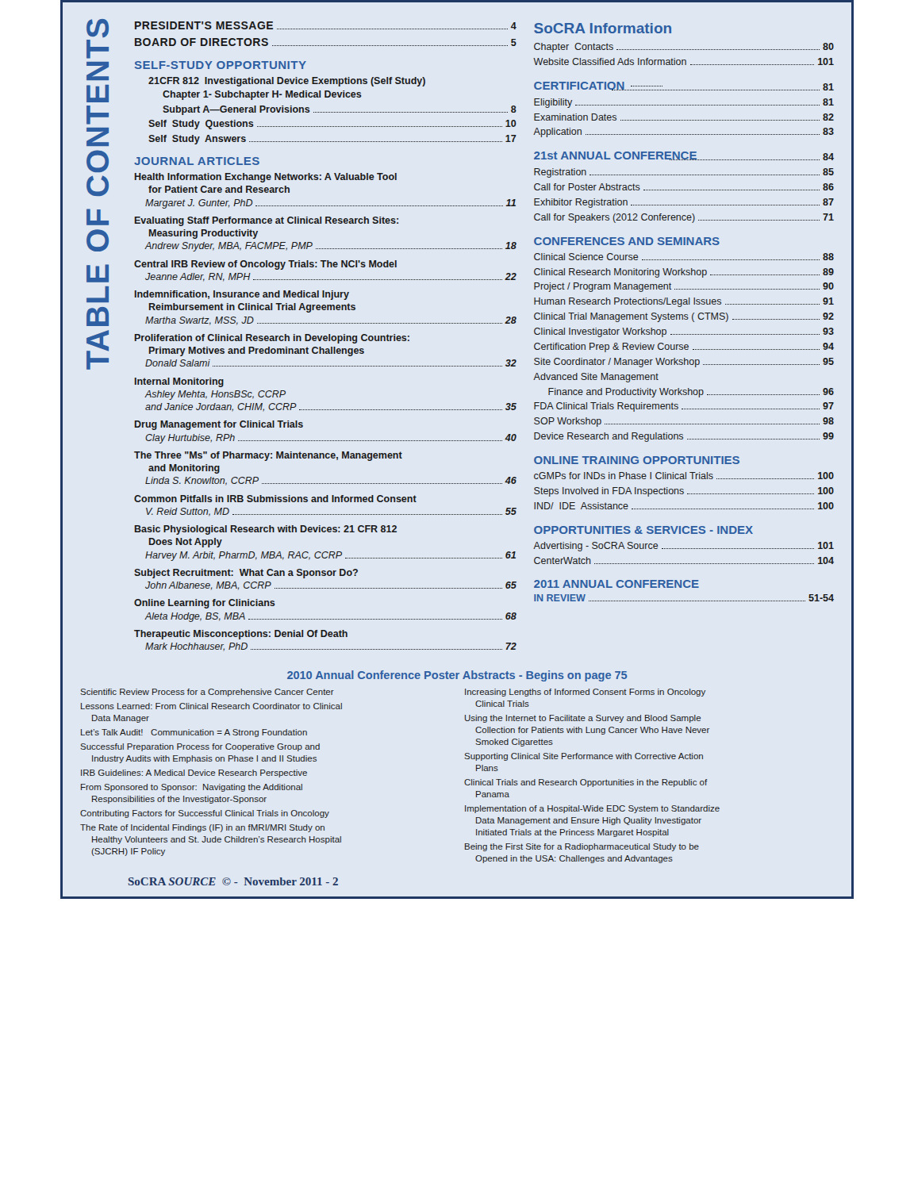TABLE OF CONTENTS
PRESIDENT'S MESSAGE 4
BOARD OF DIRECTORS 5
SELF-STUDY OPPORTUNITY
21CFR 812 Investigational Device Exemptions (Self Study)
Chapter 1- Subchapter H- Medical Devices
Subpart A—General Provisions 8
Self Study Questions 10
Self Study Answers 17
JOURNAL ARTICLES
Health Information Exchange Networks: A Valuable Tool
for Patient Care and Research
Margaret J. Gunter, PhD 11
Evaluating Staff Performance at Clinical Research Sites:
Measuring Productivity
Andrew Snyder, MBA, FACMPE, PMP 18
Central IRB Review of Oncology Trials: The NCI's Model
Jeanne Adler, RN, MPH 22
Indemnification, Insurance and Medical Injury
Reimbursement in Clinical Trial Agreements
Martha Swartz, MSS, JD 28
Proliferation of Clinical Research in Developing Countries:
Primary Motives and Predominant Challenges
Donald Salami 32
Internal Monitoring
Ashley Mehta, HonsBSc, CCRP
and Janice Jordaan, CHIM, CCRP 35
Drug Management for Clinical Trials
Clay Hurtubise, RPh 40
The Three "Ms" of Pharmacy: Maintenance, Management
and Monitoring
Linda S. Knowlton, CCRP 46
Common Pitfalls in IRB Submissions and Informed Consent
V. Reid Sutton, MD 55
Basic Physiological Research with Devices: 21 CFR 812
Does Not Apply
Harvey M. Arbit, PharmD, MBA, RAC, CCRP 61
Subject Recruitment: What Can a Sponsor Do?
John Albanese, MBA, CCRP 65
Online Learning for Clinicians
Aleta Hodge, BS, MBA 68
Therapeutic Misconceptions: Denial Of Death
Mark Hochhauser, PhD 72
SoCRA Information
Chapter Contacts 80
Website Classified Ads Information 101
CERTIFICATION
CERTIFICATION 81
Eligibility 81
Examination Dates 82
Application 83
21st ANNUAL CONFERENCE
21st ANNUAL CONFERENCE 84
Registration 85
Call for Poster Abstracts 86
Exhibitor Registration 87
Call for Speakers (2012 Conference) 71
CONFERENCES AND SEMINARS
Clinical Science Course 88
Clinical Research Monitoring Workshop 89
Project / Program Management 90
Human Research Protections/Legal Issues 91
Clinical Trial Management Systems ( CTMS) 92
Clinical Investigator Workshop 93
Certification Prep & Review Course 94
Site Coordinator / Manager Workshop 95
Advanced Site Management
Finance and Productivity Workshop 96
FDA Clinical Trials Requirements 97
SOP Workshop 98
Device Research and Regulations 99
ONLINE TRAINING OPPORTUNITIES
cGMPs for INDs in Phase I Clinical Trials 100
Steps Involved in FDA Inspections 100
IND/ IDE Assistance 100
OPPORTUNITIES & SERVICES - INDEX
Advertising - SoCRA Source 101
CenterWatch 104
2011 ANNUAL CONFERENCE
IN REVIEW 51-54
2010 Annual Conference Poster Abstracts - Begins on page 75
Scientific Review Process for a Comprehensive Cancer Center
Lessons Learned: From Clinical Research Coordinator to ClinicalData Manager
Let’s Talk Audit! Communication = A Strong Foundation
Successful Preparation Process for Cooperative Group andIndustry Audits with Emphasis on Phase I and II Studies
IRB Guidelines: A Medical Device Research Perspective
From Sponsored to Sponsor: Navigating the AdditionalResponsibilities of the Investigator-Sponsor
Contributing Factors for Successful Clinical Trials in Oncology
The Rate of Incidental Findings (IF) in an fMRI/MRI Study onHealthy Volunteers and St. Jude Children’s Research Hospital(SJCRH) IF Policy
Increasing Lengths of Informed Consent Forms in OncologyClinical Trials
Using the Internet to Facilitate a Survey and Blood SampleCollection for Patients with Lung Cancer Who Have Never Smoked Cigarettes
Supporting Clinical Site Performance with Corrective ActionPlans
Clinical Trials and Research Opportunities in the Republic ofPanama
Implementation of a Hospital-Wide EDC System to StandardizeData Management and Ensure High Quality Investigator Initiated Trials at the Princess Margaret Hospital
Being the First Site for a Radiopharmaceutical Study to beOpened in the USA: Challenges and Advantages
SoCRA SOURCE © - November 2011 - 2